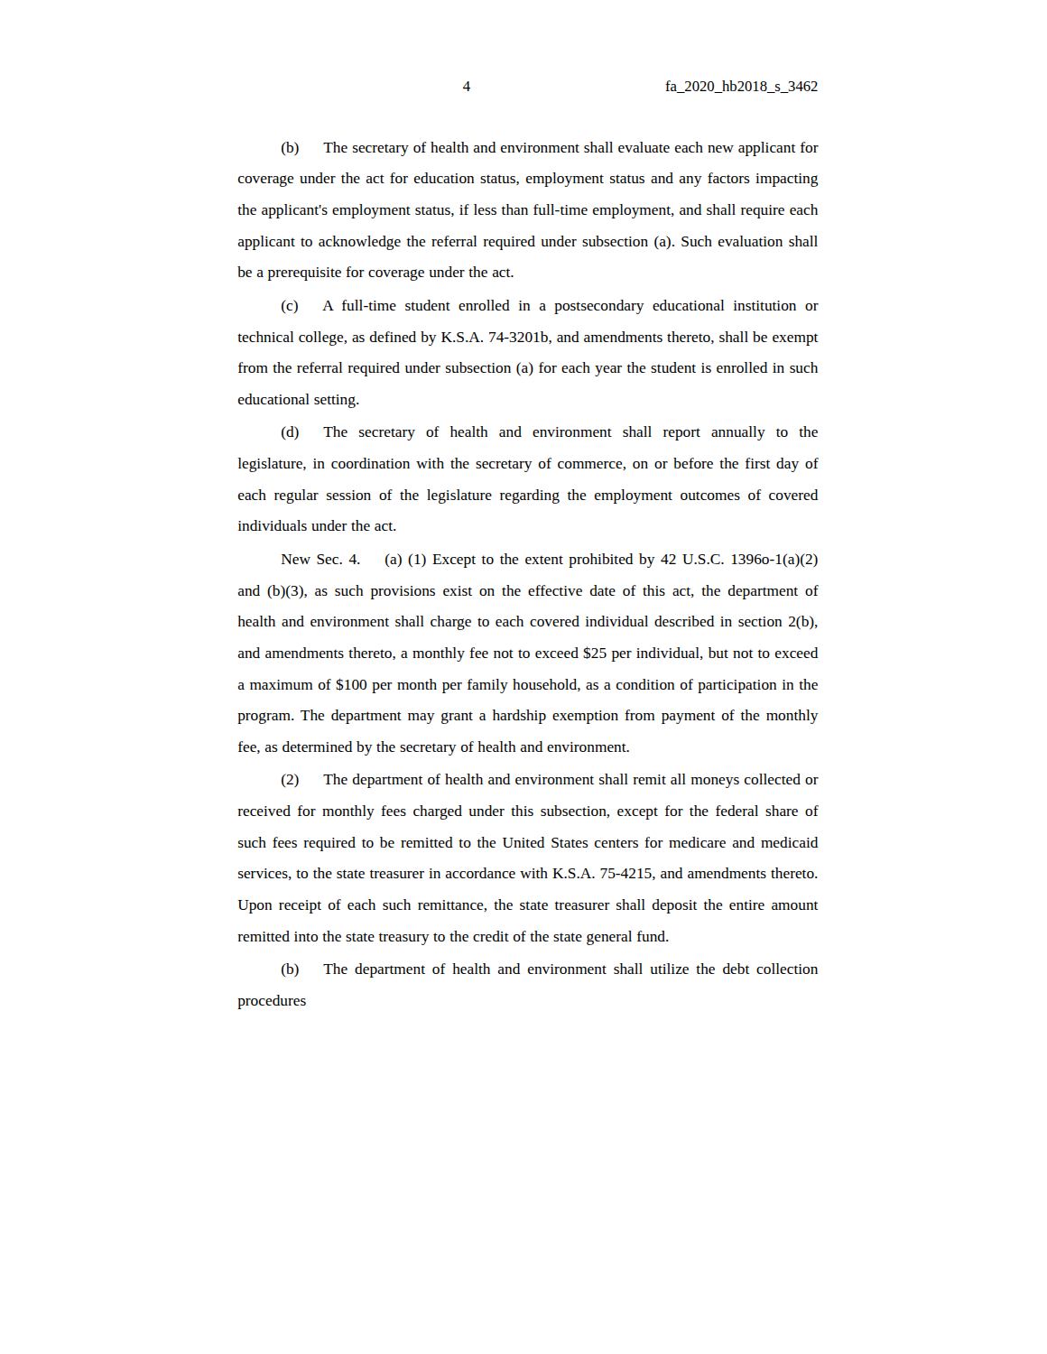4 fa_2020_hb2018_s_3462
(b) The secretary of health and environment shall evaluate each new applicant for coverage under the act for education status, employment status and any factors impacting the applicant's employment status, if less than full-time employment, and shall require each applicant to acknowledge the referral required under subsection (a). Such evaluation shall be a prerequisite for coverage under the act.
(c) A full-time student enrolled in a postsecondary educational institution or technical college, as defined by K.S.A. 74-3201b, and amendments thereto, shall be exempt from the referral required under subsection (a) for each year the student is enrolled in such educational setting.
(d) The secretary of health and environment shall report annually to the legislature, in coordination with the secretary of commerce, on or before the first day of each regular session of the legislature regarding the employment outcomes of covered individuals under the act.
New Sec. 4. (a) (1) Except to the extent prohibited by 42 U.S.C. 1396o-1(a)(2) and (b)(3), as such provisions exist on the effective date of this act, the department of health and environment shall charge to each covered individual described in section 2(b), and amendments thereto, a monthly fee not to exceed $25 per individual, but not to exceed a maximum of $100 per month per family household, as a condition of participation in the program. The department may grant a hardship exemption from payment of the monthly fee, as determined by the secretary of health and environment.
(2) The department of health and environment shall remit all moneys collected or received for monthly fees charged under this subsection, except for the federal share of such fees required to be remitted to the United States centers for medicare and medicaid services, to the state treasurer in accordance with K.S.A. 75-4215, and amendments thereto. Upon receipt of each such remittance, the state treasurer shall deposit the entire amount remitted into the state treasury to the credit of the state general fund.
(b) The department of health and environment shall utilize the debt collection procedures